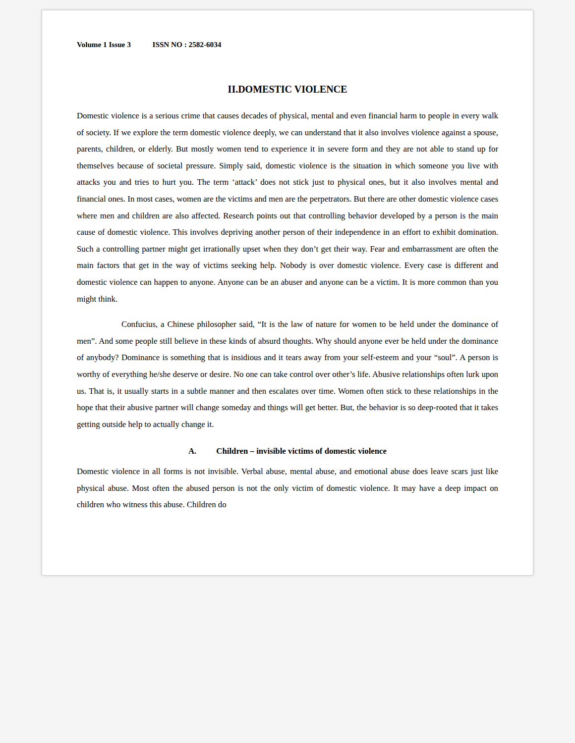Volume 1 Issue 3 ISSN NO : 2582-6034
II.DOMESTIC VIOLENCE
Domestic violence is a serious crime that causes decades of physical, mental and even financial harm to people in every walk of society. If we explore the term domestic violence deeply, we can understand that it also involves violence against a spouse, parents, children, or elderly. But mostly women tend to experience it in severe form and they are not able to stand up for themselves because of societal pressure. Simply said, domestic violence is the situation in which someone you live with attacks you and tries to hurt you. The term ‘attack’ does not stick just to physical ones, but it also involves mental and financial ones. In most cases, women are the victims and men are the perpetrators. But there are other domestic violence cases where men and children are also affected. Research points out that controlling behavior developed by a person is the main cause of domestic violence. This involves depriving another person of their independence in an effort to exhibit domination. Such a controlling partner might get irrationally upset when they don’t get their way. Fear and embarrassment are often the main factors that get in the way of victims seeking help. Nobody is over domestic violence. Every case is different and domestic violence can happen to anyone. Anyone can be an abuser and anyone can be a victim. It is more common than you might think.
Confucius, a Chinese philosopher said, “It is the law of nature for women to be held under the dominance of men”. And some people still believe in these kinds of absurd thoughts. Why should anyone ever be held under the dominance of anybody? Dominance is something that is insidious and it tears away from your self-esteem and your “soul”. A person is worthy of everything he/she deserve or desire. No one can take control over other’s life. Abusive relationships often lurk upon us. That is, it usually starts in a subtle manner and then escalates over time. Women often stick to these relationships in the hope that their abusive partner will change someday and things will get better. But, the behavior is so deep-rooted that it takes getting outside help to actually change it.
A. Children – invisible victims of domestic violence
Domestic violence in all forms is not invisible. Verbal abuse, mental abuse, and emotional abuse does leave scars just like physical abuse. Most often the abused person is not the only victim of domestic violence. It may have a deep impact on children who witness this abuse. Children do